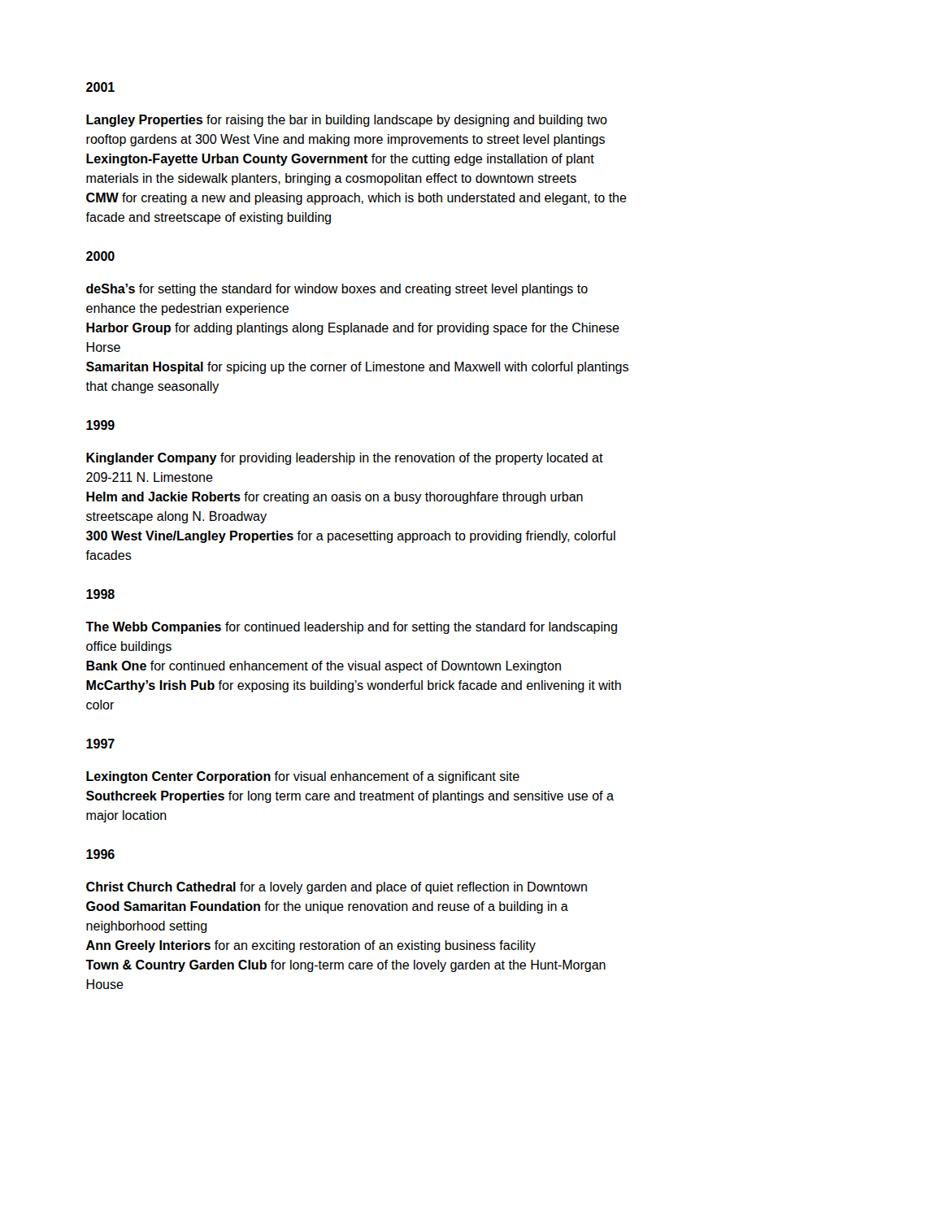2001
Langley Properties for raising the bar in building landscape by designing and building two rooftop gardens at 300 West Vine and making more improvements to street level plantings
Lexington-Fayette Urban County Government for the cutting edge installation of plant materials in the sidewalk planters, bringing a cosmopolitan effect to downtown streets
CMW for creating a new and pleasing approach, which is both understated and elegant, to the facade and streetscape of existing building
2000
deSha’s for setting the standard for window boxes and creating street level plantings to enhance the pedestrian experience
Harbor Group for adding plantings along Esplanade and for providing space for the Chinese Horse
Samaritan Hospital for spicing up the corner of Limestone and Maxwell with colorful plantings that change seasonally
1999
Kinglander Company for providing leadership in the renovation of the property located at 209-211 N. Limestone
Helm and Jackie Roberts for creating an oasis on a busy thoroughfare through urban streetscape along N. Broadway
300 West Vine/Langley Properties for a pacesetting approach to providing friendly, colorful facades
1998
The Webb Companies for continued leadership and for setting the standard for landscaping office buildings
Bank One for continued enhancement of the visual aspect of Downtown Lexington
McCarthy’s Irish Pub for exposing its building’s wonderful brick facade and enlivening it with color
1997
Lexington Center Corporation for visual enhancement of a significant site
Southcreek Properties for long term care and treatment of plantings and sensitive use of a major location
1996
Christ Church Cathedral for a lovely garden and place of quiet reflection in Downtown
Good Samaritan Foundation for the unique renovation and reuse of a building in a neighborhood setting
Ann Greely Interiors for an exciting restoration of an existing business facility
Town & Country Garden Club for long-term care of the lovely garden at the Hunt-Morgan House